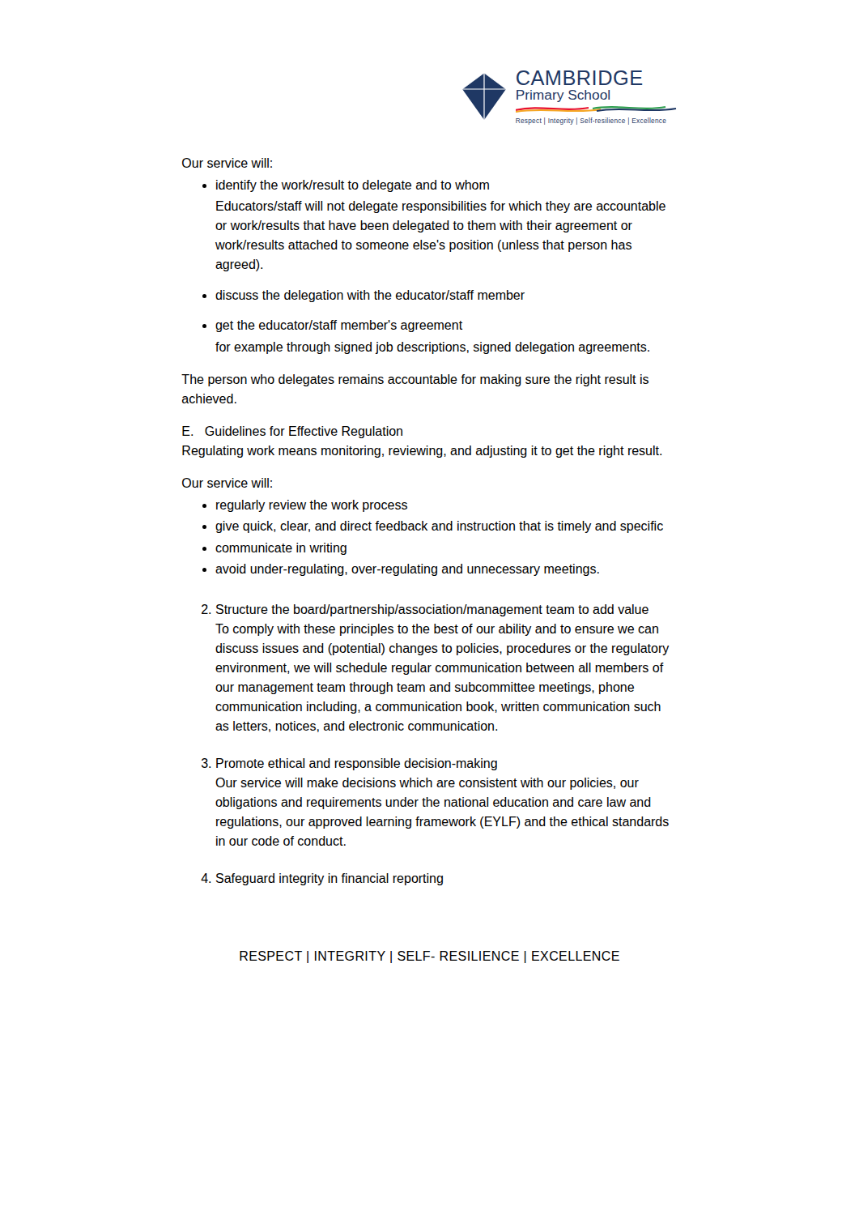CAMBRIDGE Primary School Respect | Integrity | Self-resilience | Excellence
Our service will:
identify the work/result to delegate and to whom Educators/staff will not delegate responsibilities for which they are accountable or work/results that have been delegated to them with their agreement or work/results attached to someone else's position (unless that person has agreed).
discuss the delegation with the educator/staff member
get the educator/staff member's agreement for example through signed job descriptions, signed delegation agreements.
The person who delegates remains accountable for making sure the right result is achieved.
E. Guidelines for Effective Regulation
Regulating work means monitoring, reviewing, and adjusting it to get the right result.
Our service will:
regularly review the work process
give quick, clear, and direct feedback and instruction that is timely and specific
communicate in writing
avoid under-regulating, over-regulating and unnecessary meetings.
Structure the board/partnership/association/management team to add value
To comply with these principles to the best of our ability and to ensure we can discuss issues and (potential) changes to policies, procedures or the regulatory environment, we will schedule regular communication between all members of our management team through team and subcommittee meetings, phone communication including, a communication book, written communication such as letters, notices, and electronic communication.
Promote ethical and responsible decision-making
Our service will make decisions which are consistent with our policies, our obligations and requirements under the national education and care law and regulations, our approved learning framework (EYLF) and the ethical standards in our code of conduct.
Safeguard integrity in financial reporting
RESPECT | INTEGRITY | SELF- RESILIENCE | EXCELLENCE